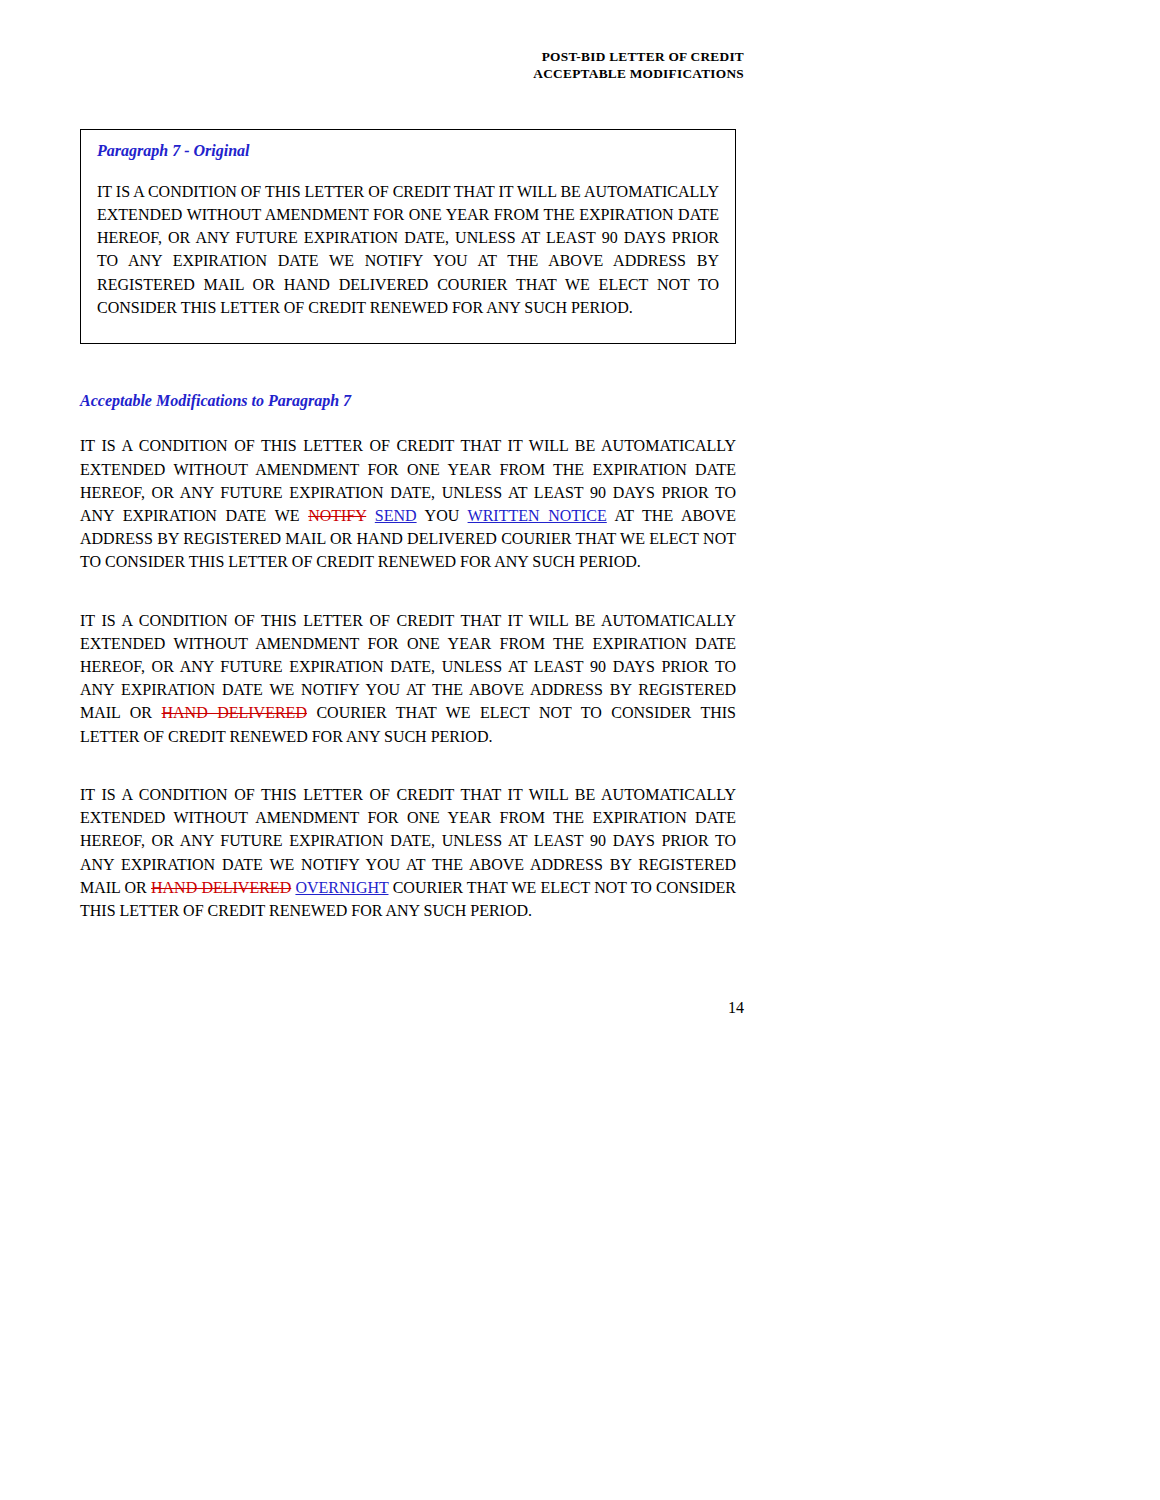POST-BID LETTER OF CREDIT
ACCEPTABLE MODIFICATIONS
Paragraph 7 - Original
IT IS A CONDITION OF THIS LETTER OF CREDIT THAT IT WILL BE AUTOMATICALLY EXTENDED WITHOUT AMENDMENT FOR ONE YEAR FROM THE EXPIRATION DATE HEREOF, OR ANY FUTURE EXPIRATION DATE, UNLESS AT LEAST 90 DAYS PRIOR TO ANY EXPIRATION DATE WE NOTIFY YOU AT THE ABOVE ADDRESS BY REGISTERED MAIL OR HAND DELIVERED COURIER THAT WE ELECT NOT TO CONSIDER THIS LETTER OF CREDIT RENEWED FOR ANY SUCH PERIOD.
Acceptable Modifications to Paragraph 7
IT IS A CONDITION OF THIS LETTER OF CREDIT THAT IT WILL BE AUTOMATICALLY EXTENDED WITHOUT AMENDMENT FOR ONE YEAR FROM THE EXPIRATION DATE HEREOF, OR ANY FUTURE EXPIRATION DATE, UNLESS AT LEAST 90 DAYS PRIOR TO ANY EXPIRATION DATE WE NOTIFY SEND YOU WRITTEN NOTICE AT THE ABOVE ADDRESS BY REGISTERED MAIL OR HAND DELIVERED COURIER THAT WE ELECT NOT TO CONSIDER THIS LETTER OF CREDIT RENEWED FOR ANY SUCH PERIOD.
IT IS A CONDITION OF THIS LETTER OF CREDIT THAT IT WILL BE AUTOMATICALLY EXTENDED WITHOUT AMENDMENT FOR ONE YEAR FROM THE EXPIRATION DATE HEREOF, OR ANY FUTURE EXPIRATION DATE, UNLESS AT LEAST 90 DAYS PRIOR TO ANY EXPIRATION DATE WE NOTIFY YOU AT THE ABOVE ADDRESS BY REGISTERED MAIL OR HAND DELIVERED COURIER THAT WE ELECT NOT TO CONSIDER THIS LETTER OF CREDIT RENEWED FOR ANY SUCH PERIOD.
IT IS A CONDITION OF THIS LETTER OF CREDIT THAT IT WILL BE AUTOMATICALLY EXTENDED WITHOUT AMENDMENT FOR ONE YEAR FROM THE EXPIRATION DATE HEREOF, OR ANY FUTURE EXPIRATION DATE, UNLESS AT LEAST 90 DAYS PRIOR TO ANY EXPIRATION DATE WE NOTIFY YOU AT THE ABOVE ADDRESS BY REGISTERED MAIL OR HAND DELIVERED OVERNIGHT COURIER THAT WE ELECT NOT TO CONSIDER THIS LETTER OF CREDIT RENEWED FOR ANY SUCH PERIOD.
14